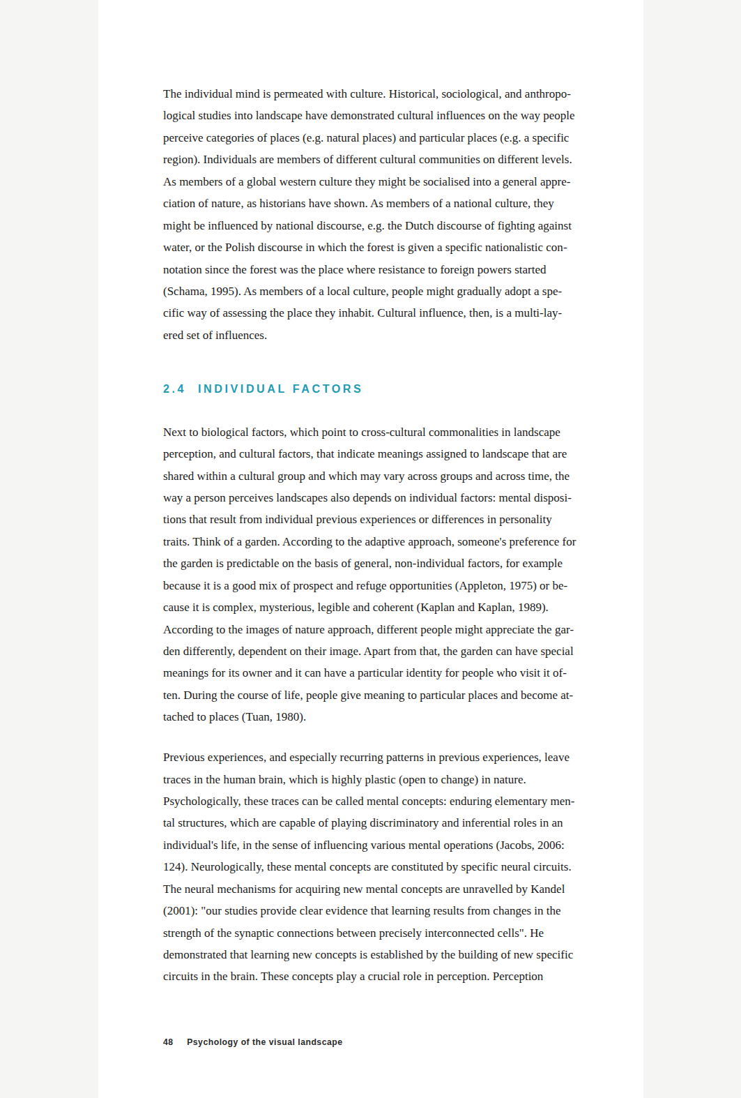The individual mind is permeated with culture. Historical, sociological, and anthropological studies into landscape have demonstrated cultural influences on the way people perceive categories of places (e.g. natural places) and particular places (e.g. a specific region). Individuals are members of different cultural communities on different levels. As members of a global western culture they might be socialised into a general appreciation of nature, as historians have shown. As members of a national culture, they might be influenced by national discourse, e.g. the Dutch discourse of fighting against water, or the Polish discourse in which the forest is given a specific nationalistic connotation since the forest was the place where resistance to foreign powers started (Schama, 1995). As members of a local culture, people might gradually adopt a specific way of assessing the place they inhabit. Cultural influence, then, is a multi-layered set of influences.
2.4 Individual factors
Next to biological factors, which point to cross-cultural commonalities in landscape perception, and cultural factors, that indicate meanings assigned to landscape that are shared within a cultural group and which may vary across groups and across time, the way a person perceives landscapes also depends on individual factors: mental dispositions that result from individual previous experiences or differences in personality traits. Think of a garden. According to the adaptive approach, someone's preference for the garden is predictable on the basis of general, non-individual factors, for example because it is a good mix of prospect and refuge opportunities (Appleton, 1975) or because it is complex, mysterious, legible and coherent (Kaplan and Kaplan, 1989). According to the images of nature approach, different people might appreciate the garden differently, dependent on their image. Apart from that, the garden can have special meanings for its owner and it can have a particular identity for people who visit it often. During the course of life, people give meaning to particular places and become attached to places (Tuan, 1980).
Previous experiences, and especially recurring patterns in previous experiences, leave traces in the human brain, which is highly plastic (open to change) in nature. Psychologically, these traces can be called mental concepts: enduring elementary mental structures, which are capable of playing discriminatory and inferential roles in an individual's life, in the sense of influencing various mental operations (Jacobs, 2006: 124). Neurologically, these mental concepts are constituted by specific neural circuits. The neural mechanisms for acquiring new mental concepts are unravelled by Kandel (2001): "our studies provide clear evidence that learning results from changes in the strength of the synaptic connections between precisely interconnected cells". He demonstrated that learning new concepts is established by the building of new specific circuits in the brain. These concepts play a crucial role in perception. Perception
48 Psychology of the visual landscape